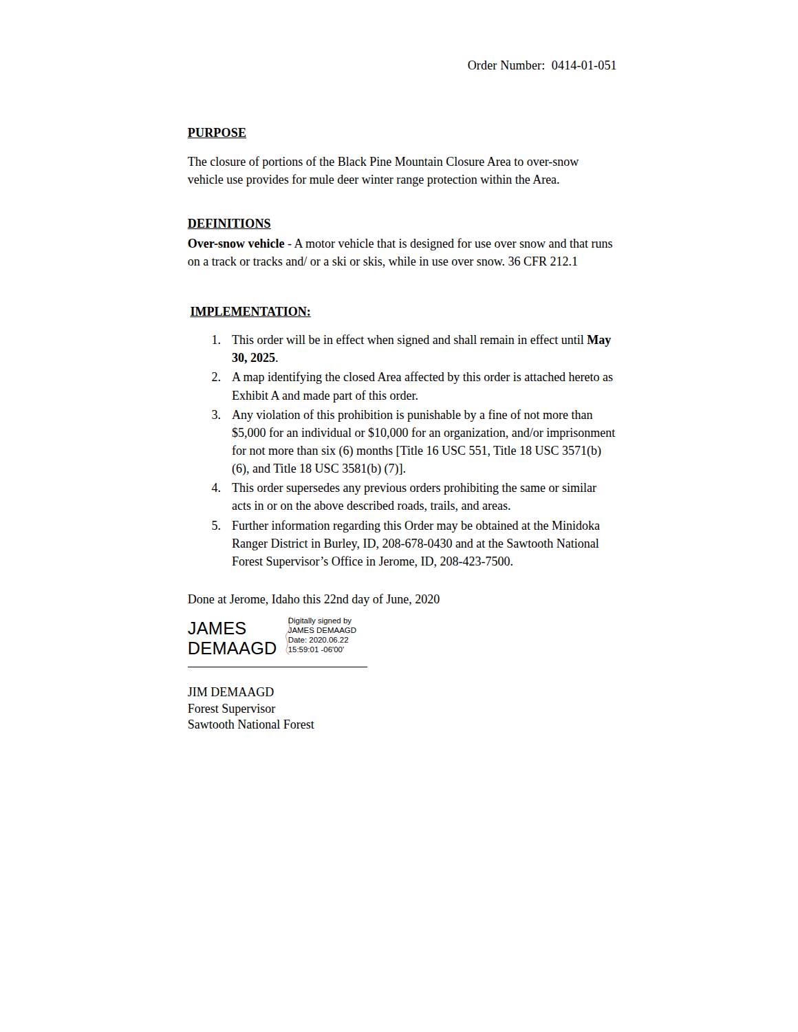Order Number: 0414-01-051
PURPOSE
The closure of portions of the Black Pine Mountain Closure Area to over-snow vehicle use provides for mule deer winter range protection within the Area.
DEFINITIONS
Over-snow vehicle - A motor vehicle that is designed for use over snow and that runs on a track or tracks and/ or a ski or skis, while in use over snow. 36 CFR 212.1
IMPLEMENTATION:
This order will be in effect when signed and shall remain in effect until May 30, 2025.
A map identifying the closed Area affected by this order is attached hereto as Exhibit A and made part of this order.
Any violation of this prohibition is punishable by a fine of not more than $5,000 for an individual or $10,000 for an organization, and/or imprisonment for not more than six (6) months [Title 16 USC 551, Title 18 USC 3571(b) (6), and Title 18 USC 3581(b) (7)].
This order supersedes any previous orders prohibiting the same or similar acts in or on the above described roads, trails, and areas.
Further information regarding this Order may be obtained at the Minidoka Ranger District in Burley, ID, 208-678-0430 and at the Sawtooth National Forest Supervisor’s Office in Jerome, ID, 208-423-7500.
Done at Jerome, Idaho this 22nd day of June, 2020
JAMES
DEMAAGD
Digitally signed by
JAMES DEMAAGD
Date: 2020.06.22
15:59:01 -06'00'
JIM DEMAAGD
Forest Supervisor
Sawtooth National Forest